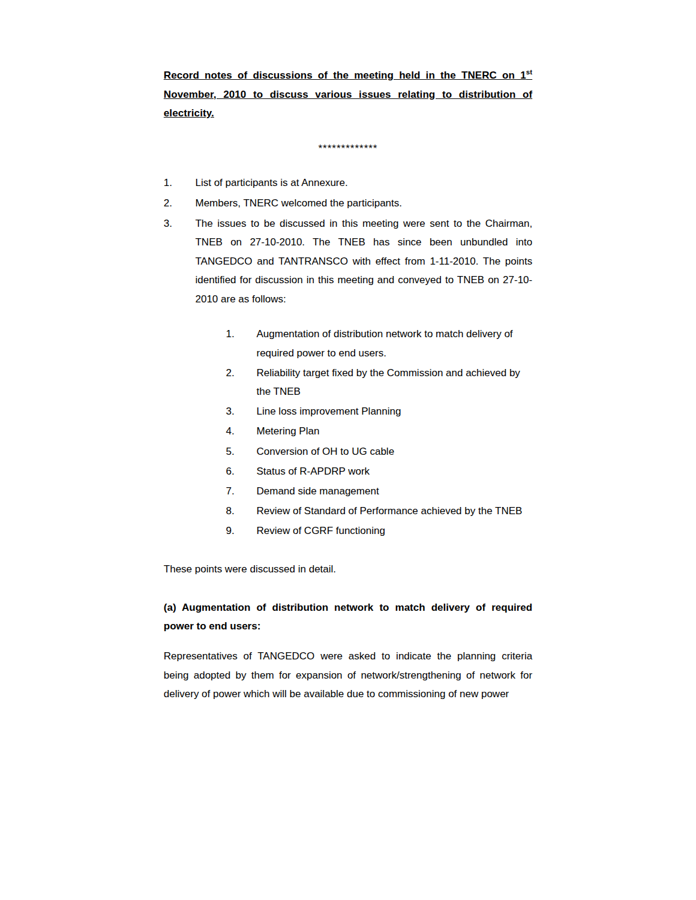Record notes of discussions of the meeting held in the TNERC on 1st November, 2010 to discuss various issues relating to distribution of electricity.
*************
1. List of participants is at Annexure.
2. Members, TNERC welcomed the participants.
3. The issues to be discussed in this meeting were sent to the Chairman, TNEB on 27-10-2010. The TNEB has since been unbundled into TANGEDCO and TANTRANSCO with effect from 1-11-2010. The points identified for discussion in this meeting and conveyed to TNEB on 27-10-2010 are as follows:
1. Augmentation of distribution network to match delivery of required power to end users.
2. Reliability target fixed by the Commission and achieved by the TNEB
3. Line loss improvement Planning
4. Metering Plan
5. Conversion of OH to UG cable
6. Status of R-APDRP work
7. Demand side management
8. Review of Standard of Performance achieved by the TNEB
9. Review of CGRF functioning
These points were discussed in detail.
(a) Augmentation of distribution network to match delivery of required power to end users:
Representatives of TANGEDCO were asked to indicate the planning criteria being adopted by them for expansion of network/strengthening of network for delivery of power which will be available due to commissioning of new power